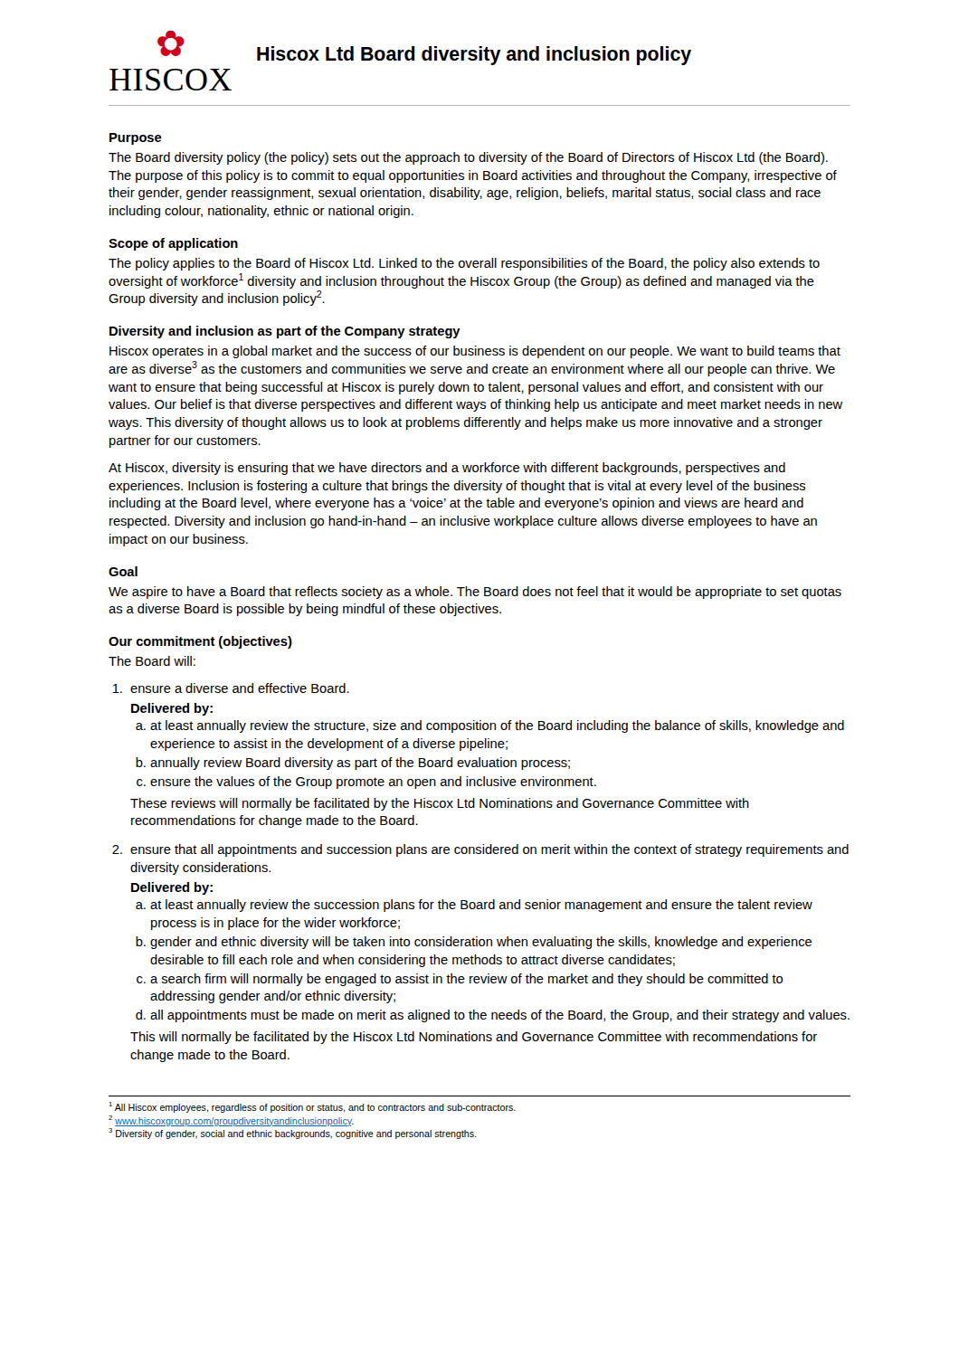✿ HISCOX
Hiscox Ltd Board diversity and inclusion policy
Purpose
The Board diversity policy (the policy) sets out the approach to diversity of the Board of Directors of Hiscox Ltd (the Board). The purpose of this policy is to commit to equal opportunities in Board activities and throughout the Company, irrespective of their gender, gender reassignment, sexual orientation, disability, age, religion, beliefs, marital status, social class and race including colour, nationality, ethnic or national origin.
Scope of application
The policy applies to the Board of Hiscox Ltd. Linked to the overall responsibilities of the Board, the policy also extends to oversight of workforce1 diversity and inclusion throughout the Hiscox Group (the Group) as defined and managed via the Group diversity and inclusion policy2.
Diversity and inclusion as part of the Company strategy
Hiscox operates in a global market and the success of our business is dependent on our people. We want to build teams that are as diverse3 as the customers and communities we serve and create an environment where all our people can thrive. We want to ensure that being successful at Hiscox is purely down to talent, personal values and effort, and consistent with our values. Our belief is that diverse perspectives and different ways of thinking help us anticipate and meet market needs in new ways. This diversity of thought allows us to look at problems differently and helps make us more innovative and a stronger partner for our customers.
At Hiscox, diversity is ensuring that we have directors and a workforce with different backgrounds, perspectives and experiences. Inclusion is fostering a culture that brings the diversity of thought that is vital at every level of the business including at the Board level, where everyone has a ‘voice’ at the table and everyone’s opinion and views are heard and respected. Diversity and inclusion go hand-in-hand – an inclusive workplace culture allows diverse employees to have an impact on our business.
Goal
We aspire to have a Board that reflects society as a whole. The Board does not feel that it would be appropriate to set quotas as a diverse Board is possible by being mindful of these objectives.
Our commitment (objectives)
The Board will:
ensure a diverse and effective Board.
Delivered by:
at least annually review the structure, size and composition of the Board including the balance of skills, knowledge and experience to assist in the development of a diverse pipeline;
annually review Board diversity as part of the Board evaluation process;
ensure the values of the Group promote an open and inclusive environment.
These reviews will normally be facilitated by the Hiscox Ltd Nominations and Governance Committee with recommendations for change made to the Board.
ensure that all appointments and succession plans are considered on merit within the context of strategy requirements and diversity considerations.
Delivered by:
at least annually review the succession plans for the Board and senior management and ensure the talent review process is in place for the wider workforce;
gender and ethnic diversity will be taken into consideration when evaluating the skills, knowledge and experience desirable to fill each role and when considering the methods to attract diverse candidates;
a search firm will normally be engaged to assist in the review of the market and they should be committed to addressing gender and/or ethnic diversity;
all appointments must be made on merit as aligned to the needs of the Board, the Group, and their strategy and values.
This will normally be facilitated by the Hiscox Ltd Nominations and Governance Committee with recommendations for change made to the Board.
1 All Hiscox employees, regardless of position or status, and to contractors and sub-contractors.
2 www.hiscoxgroup.com/groupdiversityandinclusionpolicy.
3 Diversity of gender, social and ethnic backgrounds, cognitive and personal strengths.